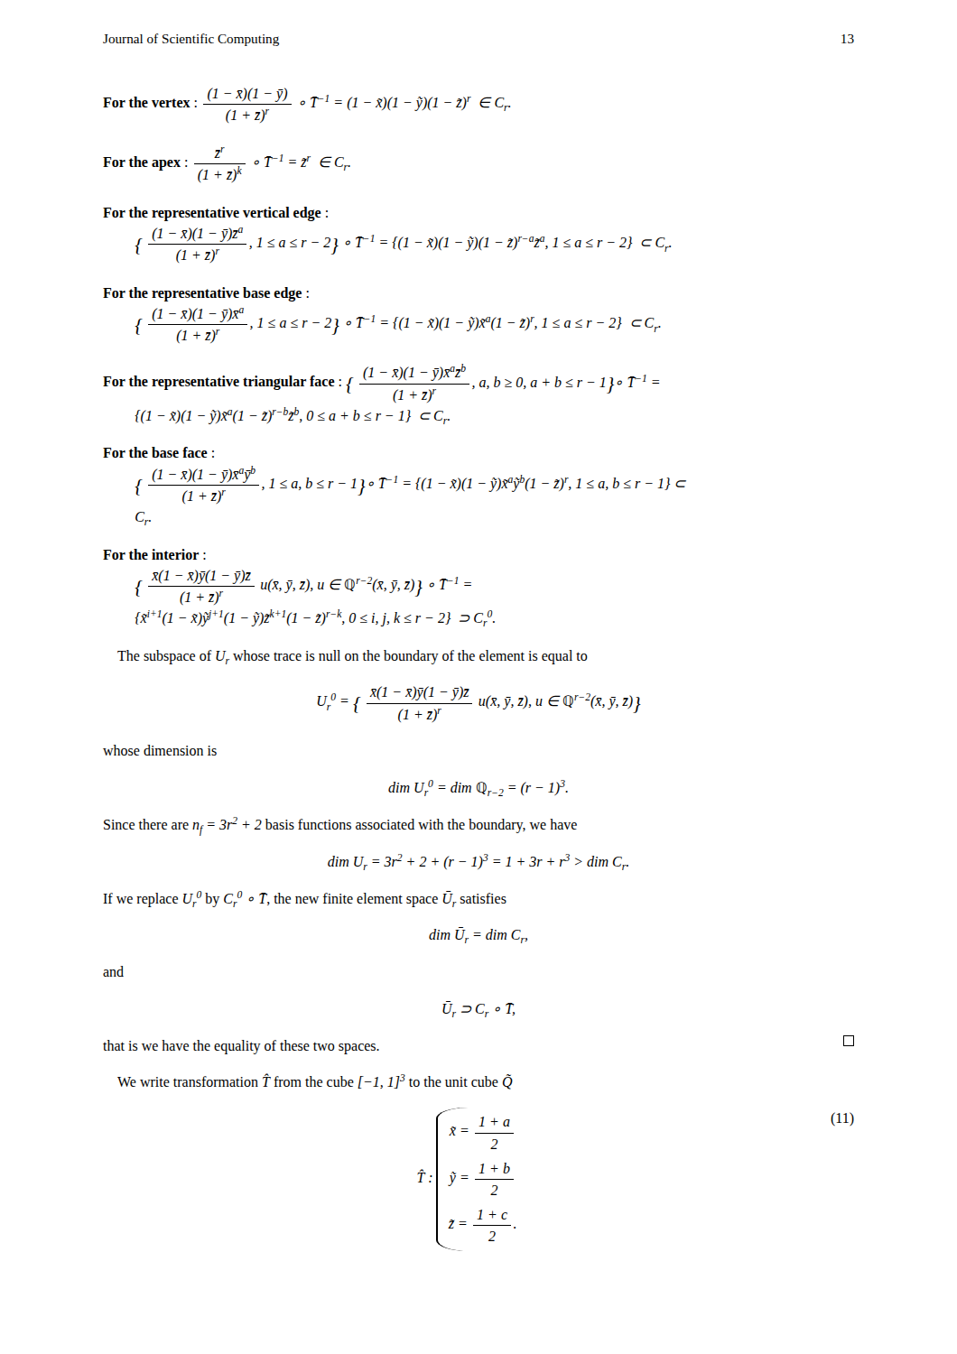Journal of Scientific Computing 13
For the vertex : (1 − x̄)(1 − ȳ)(1 + z̄)r ∘ T̄−1 = (1 − x̃)(1 − ỹ)(1 − z̃)r ∈ Cr.
For the apex : z̄r(1 + z̄)k ∘ T̄−1 = z̃r ∈ Cr.
For the representative vertical edge :
{ (1 − x̄)(1 − ȳ)z̄a(1 + z̄)r, 1 ≤ a ≤ r − 2} ∘ T̄−1 = {(1 − x̃)(1 − ỹ)(1 − z̃)r−az̃a, 1 ≤ a ≤ r − 2} ⊂ Cr.
For the representative base edge :
{ (1 − x̄)(1 − ȳ)x̄a(1 + z̄)r, 1 ≤ a ≤ r − 2} ∘ T̄−1 = {(1 − x̃)(1 − ỹ)x̃a(1 − z̃)r, 1 ≤ a ≤ r − 2} ⊂ Cr.
For the representative triangular face : { (1 − x̄)(1 − ȳ)x̄az̄b(1 + z̄)r, a, b ≥ 0, a + b ≤ r − 1}∘ T̄−1 =
{(1 − x̃)(1 − ỹ)x̃a(1 − z̃)r−bz̃b, 0 ≤ a + b ≤ r − 1} ⊂ Cr.
For the base face :
{ (1 − x̄)(1 − ȳ)x̄aȳb(1 + z̄)r, 1 ≤ a, b ≤ r − 1}∘ T̄−1 = {(1 − x̃)(1 − ỹ)x̃aỹb(1 − z̃)r, 1 ≤ a, b ≤ r − 1} ⊂
Cr.
For the interior :
{ x̄(1 − x̄)ȳ(1 − ȳ)z̄(1 + z̄)r u(x̄, ȳ, z̄), u ∈ ℚr−2(x̄, ȳ, z̄)} ∘ T̄−1 =
{x̃i+1(1 − x̃)ỹj+1(1 − ỹ)z̃k+1(1 − z̃)r−k, 0 ≤ i, j, k ≤ r − 2} ⊃ Cr0.
The subspace of Ur whose trace is null on the boundary of the element is equal to
Ur0 = { x̄(1 − x̄)ȳ(1 − ȳ)z̄(1 + z̄)r u(x̄, ȳ, z̄), u ∈ ℚr−2(x̄, ȳ, z̄)}
whose dimension is
dim Ur0 = dim ℚr−2 = (r − 1)3.
Since there are nf = 3r2 + 2 basis functions associated with the boundary, we have
dim Ur = 3r2 + 2 + (r − 1)3 = 1 + 3r + r3 > dim Cr.
If we replace Ur0 by Cr0 ∘ T̄, the new finite element space Ūr satisfies
dim Ūr = dim Cr,
and
Ūr ⊃ Cr ∘ T̄,
that is we have the equality of these two spaces.
We write transformation T̂ from the cube [−1, 1]3 to the unit cube Q̃
T̂ : x̃ = 1 + a 2 ỹ = 1 + b 2 z̃ = 1 + c 2. (11)